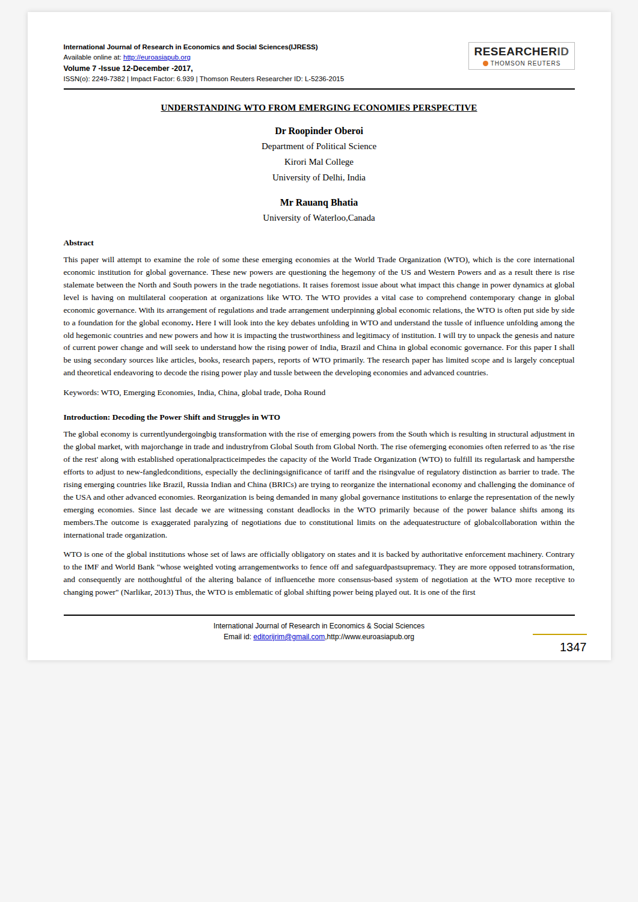International Journal of Research in Economics and Social Sciences(IJRESS)
Available online at: http://euroasiapub.org
Volume 7 -Issue 12-December -2017,
ISSN(o): 2249-7382 | Impact Factor: 6.939 | Thomson Reuters Researcher ID: L-5236-2015
RESEARCHERID
THOMSON REUTERS
UNDERSTANDING WTO FROM EMERGING ECONOMIES PERSPECTIVE
Dr Roopinder Oberoi
Department of Political Science
Kirori Mal College
University of Delhi, India
Mr Rauanq Bhatia
University of Waterloo,Canada
Abstract
This paper will attempt to examine the role of some these emerging economies at the World Trade Organization (WTO), which is the core international economic institution for global governance. These new powers are questioning the hegemony of the US and Western Powers and as a result there is rise stalemate between the North and South powers in the trade negotiations. It raises foremost issue about what impact this change in power dynamics at global level is having on multilateral cooperation at organizations like WTO. The WTO provides a vital case to comprehend contemporary change in global economic governance. With its arrangement of regulations and trade arrangement underpinning global economic relations, the WTO is often put side by side to a foundation for the global economy. Here I will look into the key debates unfolding in WTO and understand the tussle of influence unfolding among the old hegemonic countries and new powers and how it is impacting the trustworthiness and legitimacy of institution. I will try to unpack the genesis and nature of current power change and will seek to understand how the rising power of India, Brazil and China in global economic governance. For this paper I shall be using secondary sources like articles, books, research papers, reports of WTO primarily. The research paper has limited scope and is largely conceptual and theoretical endeavoring to decode the rising power play and tussle between the developing economies and advanced countries.
Keywords: WTO, Emerging Economies, India, China, global trade, Doha Round
Introduction: Decoding the Power Shift and Struggles in WTO
The global economy is currentlyundergoingbig transformation with the rise of emerging powers from the South which is resulting in structural adjustment in the global market, with majorchange in trade and industryfrom Global South from Global North. The rise ofemerging economies often referred to as 'the rise of the rest' along with established operationalpracticeimpedes the capacity of the World Trade Organization (WTO) to fulfill its regulartask and hampersthe efforts to adjust to new-fangledconditions, especially the decliningsignificance of tariff and the risingvalue of regulatory distinction as barrier to trade. The rising emerging countries like Brazil, Russia Indian and China (BRICs) are trying to reorganize the international economy and challenging the dominance of the USA and other advanced economies. Reorganization is being demanded in many global governance institutions to enlarge the representation of the newly emerging economies. Since last decade we are witnessing constant deadlocks in the WTO primarily because of the power balance shifts among its members.The outcome is exaggerated paralyzing of negotiations due to constitutional limits on the adequatestructure of globalcollaboration within the international trade organization.
WTO is one of the global institutions whose set of laws are officially obligatory on states and it is backed by authoritative enforcement machinery. Contrary to the IMF and World Bank "whose weighted voting arrangementworks to fence off and safeguardpastsupremacy. They are more opposed totransformation, and consequently are notthoughtful of the altering balance of influencethe more consensus-based system of negotiation at the WTO more receptive to changing power" (Narlikar, 2013) Thus, the WTO is emblematic of global shifting power being played out. It is one of the first
International Journal of Research in Economics & Social Sciences
Email id: editorijrim@gmail.com,http://www.euroasiapub.org
1347